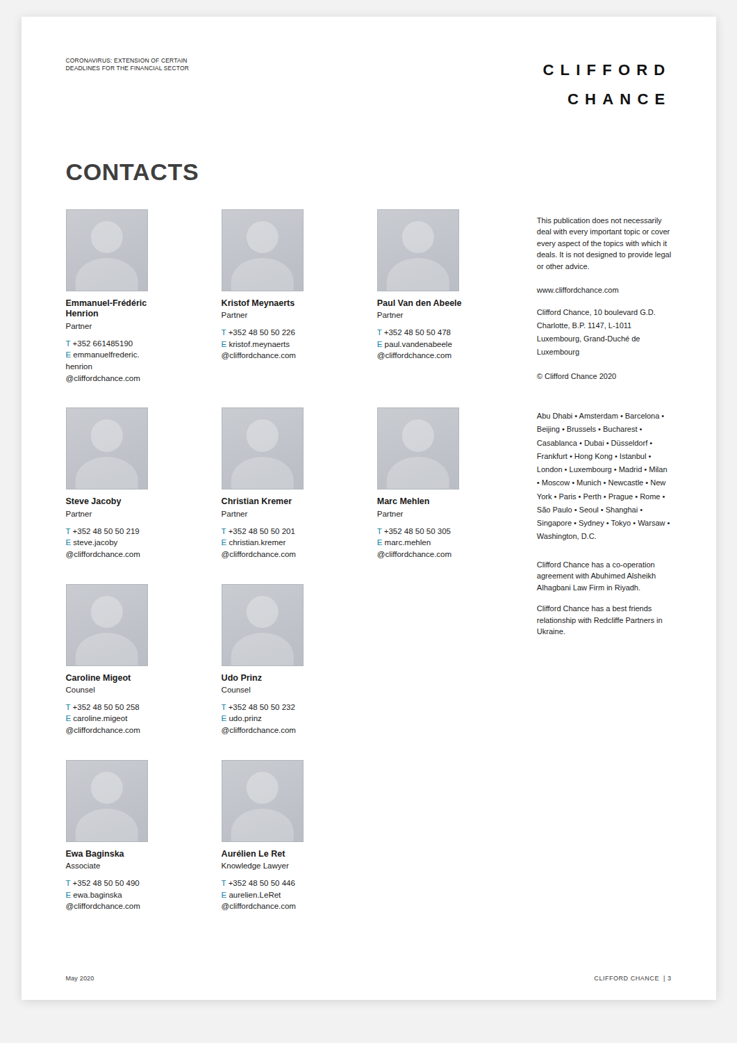Coronavirus: Extension of Certain
Deadlines for the Financial Sector
CLIFFORD CHANCE
CONTACTS
Emmanuel-Frédéric
Henrion
Partner
T +352 661485190
E emmanuelfrederic.
henrion
@cliffordchance.com
Kristof Meynaerts
Partner
T +352 48 50 50 226
E kristof.meynaerts
@cliffordchance.com
Paul Van den Abeele
Partner
T +352 48 50 50 478
E paul.vandenabeele
@cliffordchance.com
Steve Jacoby
Partner
T +352 48 50 50 219
E steve.jacoby
@cliffordchance.com
Christian Kremer
Partner
T +352 48 50 50 201
E christian.kremer
@cliffordchance.com
Marc Mehlen
Partner
T +352 48 50 50 305
E marc.mehlen
@cliffordchance.com
Caroline Migeot
Counsel
T +352 48 50 50 258
E caroline.migeot
@cliffordchance.com
Udo Prinz
Counsel
T +352 48 50 50 232
E udo.prinz
@cliffordchance.com
Ewa Baginska
Associate
T +352 48 50 50 490
E ewa.baginska
@cliffordchance.com
Aurélien Le Ret
Knowledge Lawyer
T +352 48 50 50 446
E aurelien.LeRet
@cliffordchance.com
This publication does not necessarily deal with every important topic or cover every aspect of the topics with which it deals. It is not designed to provide legal or other advice.
www.cliffordchance.com
Clifford Chance, 10 boulevard G.D. Charlotte, B.P. 1147, L-1011 Luxembourg, Grand-Duché de Luxembourg
© Clifford Chance 2020
Abu Dhabi • Amsterdam • Barcelona • Beijing • Brussels • Bucharest • Casablanca • Dubai • Düsseldorf • Frankfurt • Hong Kong • Istanbul • London • Luxembourg • Madrid • Milan • Moscow • Munich • Newcastle • New York • Paris • Perth • Prague • Rome • São Paulo • Seoul • Shanghai • Singapore • Sydney • Tokyo • Warsaw • Washington, D.C.
Clifford Chance has a co-operation agreement with Abuhimed Alsheikh Alhagbani Law Firm in Riyadh.
Clifford Chance has a best friends relationship with Redcliffe Partners in Ukraine.
May 2020
CLIFFORD CHANCE | 3